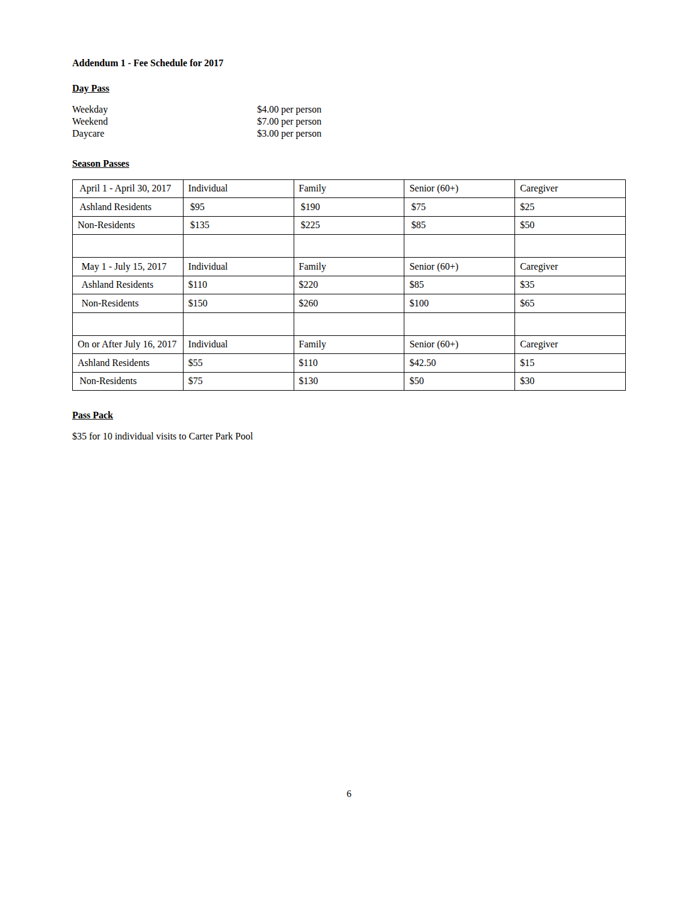Addendum 1 - Fee Schedule for 2017
Day Pass
Weekday$4.00 per person
Weekend$7.00 per person
Daycare$3.00 per person
Season Passes
| April 1 - April 30, 2017 | Individual | Family | Senior (60+) | Caregiver |
| Ashland Residents | $95 | $190 | $75 | $25 |
| Non-Residents | $135 | $225 | $85 | $50 |
| May 1 - July 15, 2017 | Individual | Family | Senior (60+) | Caregiver |
| Ashland Residents | $110 | $220 | $85 | $35 |
| Non-Residents | $150 | $260 | $100 | $65 |
| On or After July 16, 2017 | Individual | Family | Senior (60+) | Caregiver |
| Ashland Residents | $55 | $110 | $42.50 | $15 |
| Non-Residents | $75 | $130 | $50 | $30 |
Pass Pack
$35 for 10 individual visits to Carter Park Pool
6